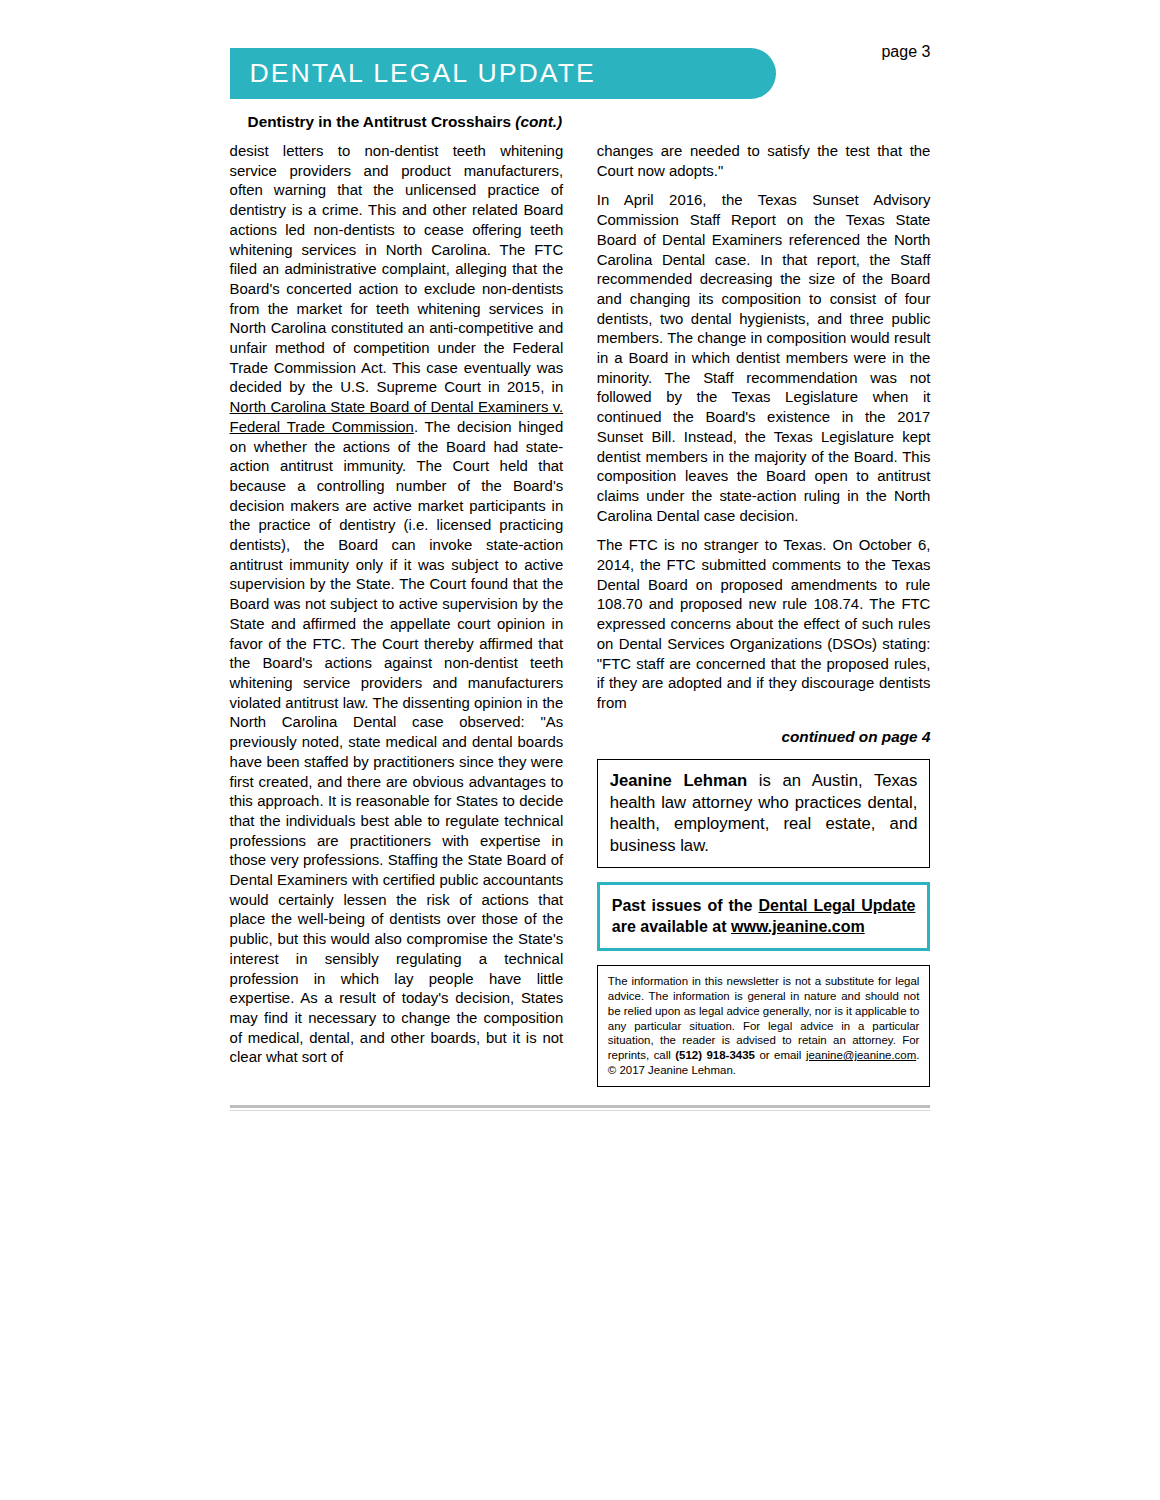page 3
DENTAL LEGAL UPDATE
Dentistry in the Antitrust Crosshairs (cont.)
desist letters to non-dentist teeth whitening service providers and product manufacturers, often warning that the unlicensed practice of dentistry is a crime. This and other related Board actions led non-dentists to cease offering teeth whitening services in North Carolina. The FTC filed an administrative complaint, alleging that the Board's concerted action to exclude non-dentists from the market for teeth whitening services in North Carolina constituted an anti-competitive and unfair method of competition under the Federal Trade Commission Act. This case eventually was decided by the U.S. Supreme Court in 2015, in North Carolina State Board of Dental Examiners v. Federal Trade Commission. The decision hinged on whether the actions of the Board had state-action antitrust immunity. The Court held that because a controlling number of the Board's decision makers are active market participants in the practice of dentistry (i.e. licensed practicing dentists), the Board can invoke state-action antitrust immunity only if it was subject to active supervision by the State. The Court found that the Board was not subject to active supervision by the State and affirmed the appellate court opinion in favor of the FTC. The Court thereby affirmed that the Board's actions against non-dentist teeth whitening service providers and manufacturers violated antitrust law. The dissenting opinion in the North Carolina Dental case observed: "As previously noted, state medical and dental boards have been staffed by practitioners since they were first created, and there are obvious advantages to this approach. It is reasonable for States to decide that the individuals best able to regulate technical professions are practitioners with expertise in those very professions. Staffing the State Board of Dental Examiners with certified public accountants would certainly lessen the risk of actions that place the well-being of dentists over those of the public, but this would also compromise the State's interest in sensibly regulating a technical profession in which lay people have little expertise. As a result of today's decision, States may find it necessary to change the composition of medical, dental, and other boards, but it is not clear what sort of
changes are needed to satisfy the test that the Court now adopts."
In April 2016, the Texas Sunset Advisory Commission Staff Report on the Texas State Board of Dental Examiners referenced the North Carolina Dental case. In that report, the Staff recommended decreasing the size of the Board and changing its composition to consist of four dentists, two dental hygienists, and three public members. The change in composition would result in a Board in which dentist members were in the minority. The Staff recommendation was not followed by the Texas Legislature when it continued the Board's existence in the 2017 Sunset Bill. Instead, the Texas Legislature kept dentist members in the majority of the Board. This composition leaves the Board open to antitrust claims under the state-action ruling in the North Carolina Dental case decision.
The FTC is no stranger to Texas. On October 6, 2014, the FTC submitted comments to the Texas Dental Board on proposed amendments to rule 108.70 and proposed new rule 108.74. The FTC expressed concerns about the effect of such rules on Dental Services Organizations (DSOs) stating: "FTC staff are concerned that the proposed rules, if they are adopted and if they discourage dentists from
continued on page 4
Jeanine Lehman is an Austin, Texas health law attorney who practices dental, health, employment, real estate, and business law.
Past issues of the Dental Legal Update are available at www.jeanine.com
The information in this newsletter is not a substitute for legal advice. The information is general in nature and should not be relied upon as legal advice generally, nor is it applicable to any particular situation. For legal advice in a particular situation, the reader is advised to retain an attorney. For reprints, call (512) 918-3435 or email jeanine@jeanine.com. © 2017 Jeanine Lehman.